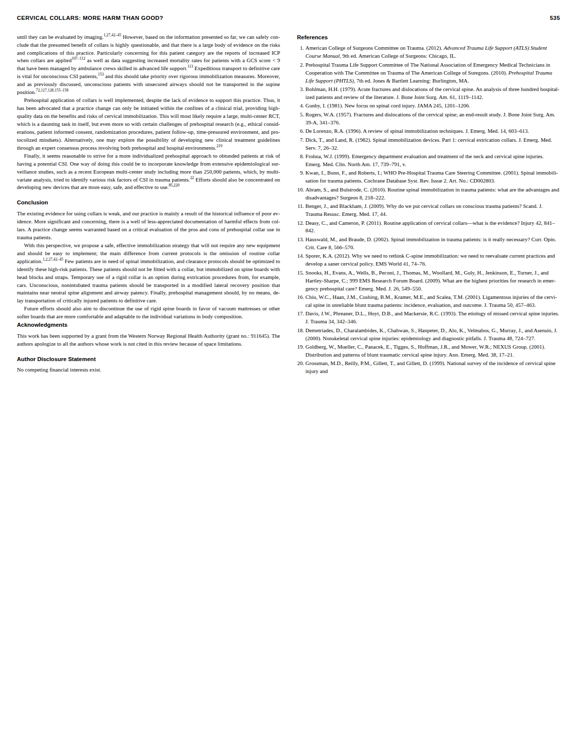CERVICAL COLLARS: MORE HARM THAN GOOD? 535
until they can be evaluated by imaging.1,27,42–45 However, based on the information presented so far, we can safely conclude that the presumed benefit of collars is highly questionable, and that there is a large body of evidence on the risks and complications of this practice. Particularly concerning for this patient category are the reports of increased ICP when collars are applied107–112 as well as data suggesting increased mortality rates for patients with a GCS score < 9 that have been managed by ambulance crews skilled in advanced life support.113 Expeditious transport to definitive care is vital for unconscious CSI patients,153 and this should take priority over rigorous immobilization measures. Moreover, and as previously discussed, unconscious patients with unsecured airways should not be transported in the supine position.72,127,128,155–158
Prehospital application of collars is well implemented, despite the lack of evidence to support this practice. Thus, it has been advocated that a practice change can only be initiated within the confines of a clinical trial, providing high-quality data on the benefits and risks of cervical immobilization. This will most likely require a large, multi-center RCT, which is a daunting task in itself, but even more so with certain challenges of prehospital research (e.g., ethical considerations, patient informed consent, randomization procedures, patient follow-up, time-pressured environment, and protocolized mindsets). Alternatively, one may explore the possibility of developing new clinical treatment guidelines through an expert consensus process involving both prehospital and hospital environments.219
Finally, it seems reasonable to strive for a more individualized prehospital approach to obtunded patients at risk of having a potential CSI. One way of doing this could be to incorporate knowledge from extensive epidemiological surveillance studies, such as a recent European multi-center study including more than 250,000 patients, which, by multivariate analysis, tried to identify various risk factors of CSI in trauma patients.22 Efforts should also be concentrated on developing new devices that are more easy, safe, and effective to use.85,220
Conclusion
The existing evidence for using collars is weak, and our practice is mainly a result of the historical influence of poor evidence. More significant and concerning, there is a well of less-appreciated documentation of harmful effects from collars. A practice change seems warranted based on a critical evaluation of the pros and cons of prehospital collar use in trauma patients.
With this perspective, we propose a safe, effective immobilization strategy that will not require any new equipment and should be easy to implement; the main difference from current protocols is the omission of routine collar application.1,2,27,42–45 Few patients are in need of spinal immobilization, and clearance protocols should be optimized to identify these high-risk patients. These patients should not be fitted with a collar, but immobilized on spine boards with head blocks and straps. Temporary use of a rigid collar is an option during extrication procedures from, for example, cars. Unconscious, nonintubated trauma patients should be transported in a modified lateral recovery position that maintains near neutral spine alignment and airway patency. Finally, prehospital management should, by no means, delay transportation of critically injured patients to definitive care.
Future efforts should also aim to discontinue the use of rigid spine boards in favor of vacuum mattresses or other softer boards that are more comfortable and adaptable to the individual variations in body composition.
Acknowledgments
This work has been supported by a grant from the Western Norway Regional Health Authority (grant no.: 911645). The authors apologize to all the authors whose work is not cited in this review because of space limitations.
Author Disclosure Statement
No competing financial interests exist.
References
American College of Surgeons Committee on Trauma. (2012). Advanced Trauma Life Support (ATLS) Student Course Manual, 9th ed. American College of Surgeons: Chicago, IL.
Prehospital Trauma Life Support Committee of The National Association of Emergency Medical Technicians in Cooperation with The Committee on Trauma of The American College of Suregons. (2010). Prehospital Trauma Life Support (PHTLS), 7th ed. Jones & Bartlett Learning: Burlington, MA.
Bohlman, H.H. (1979). Acute fractures and dislocations of the cervical spine. An analysis of three hundred hospitalized patients and review of the literature. J. Bone Joint Surg. Am. 61, 1119–1142.
Gunby, I. (1981). New focus on spinal cord injury. JAMA 245, 1201–1206.
Rogers, W.A. (1957). Fractures and dislocations of the cervical spine; an end-result study. J. Bone Joint Surg. Am. 39-A, 341–376.
De Lorenzo, R.A. (1996). A review of spinal immobilization techniques. J. Emerg. Med. 14, 603–613.
Dick, T., and Land, R. (1982). Spinal immobilization devices. Part 1: cervical extrication collars. J. Emerg. Med. Serv. 7, 26–32.
Frohna, W.J. (1999). Emergency department evaluation and treatment of the neck and cervical spine injuries. Emerg. Med. Clin. North Am. 17, 739–791, v.
Kwan, I., Bunn, F., and Roberts, I.; WHO Pre-Hospital Trauma Care Steering Committee. (2001). Spinal immobilisation for trauma patients. Cochrane Database Syst. Rev. Issue 2. Art. No.: CD002803.
Abram, S., and Bulstrode, C. (2010). Routine spinal immobilization in trauma patients: what are the advantages and disadvantages? Surgeon 8, 218–222.
Benger, J., and Blackham, J. (2009). Why do we put cervical collars on conscious trauma patients? Scand. J. Trauma Resusc. Emerg. Med. 17, 44.
Deasy, C., and Cameron, P. (2011). Routine application of cervical collars—what is the evidence? Injury 42, 841–842.
Hauswald, M., and Braude, D. (2002). Spinal immobilization in trauma patients: is it really necessary? Curr. Opin. Crit. Care 8, 566–570.
Sporer, K.A. (2012). Why we need to rethink C-spine immobilization: we need to reevaluate current practices and develop a saner cervical policy. EMS World 41, 74–76.
Snooks, H., Evans, A., Wells, B., Peconi, J., Thomas, M., Woollard, M., Guly, H., Jenkinson, E., Turner, J., and Hartley-Sharpe, C.; 999 EMS Research Forum Board. (2009). What are the highest priorities for research in emergency prehospital care? Emerg. Med. J. 26, 549–550.
Chiu, W.C., Haan, J.M., Cushing, B.M., Kramer, M.E., and Scalea, T.M. (2001). Ligamentous injuries of the cervical spine in unreliable blunt trauma patients: incidence, evaluation, and outcome. J. Trauma 50, 457–463.
Davis, J.W., Phreaner, D.L., Hoyt, D.B., and Mackersie, R.C. (1993). The etiology of missed cervical spine injuries. J. Trauma 34, 342–346.
Demetriades, D., Charalambides, K., Chahwan, S., Hanpeter, D., Alo, K., Velmahos, G., Murray, J., and Asensio, J. (2000). Nonskeletal cervical spine injuries: epidemiology and diagnostic pitfalls. J. Trauma 48, 724–727.
Goldberg, W., Mueller, C., Panacek, E., Tigges, S., Hoffman, J.R., and Mower, W.R.; NEXUS Group. (2001). Distribution and patterns of blunt traumatic cervical spine injury. Ann. Emerg. Med. 38, 17–21.
Grossman, M.D., Reilly, P.M., Gillett, T., and Gillett, D. (1999). National survey of the incidence of cervical spine injury and